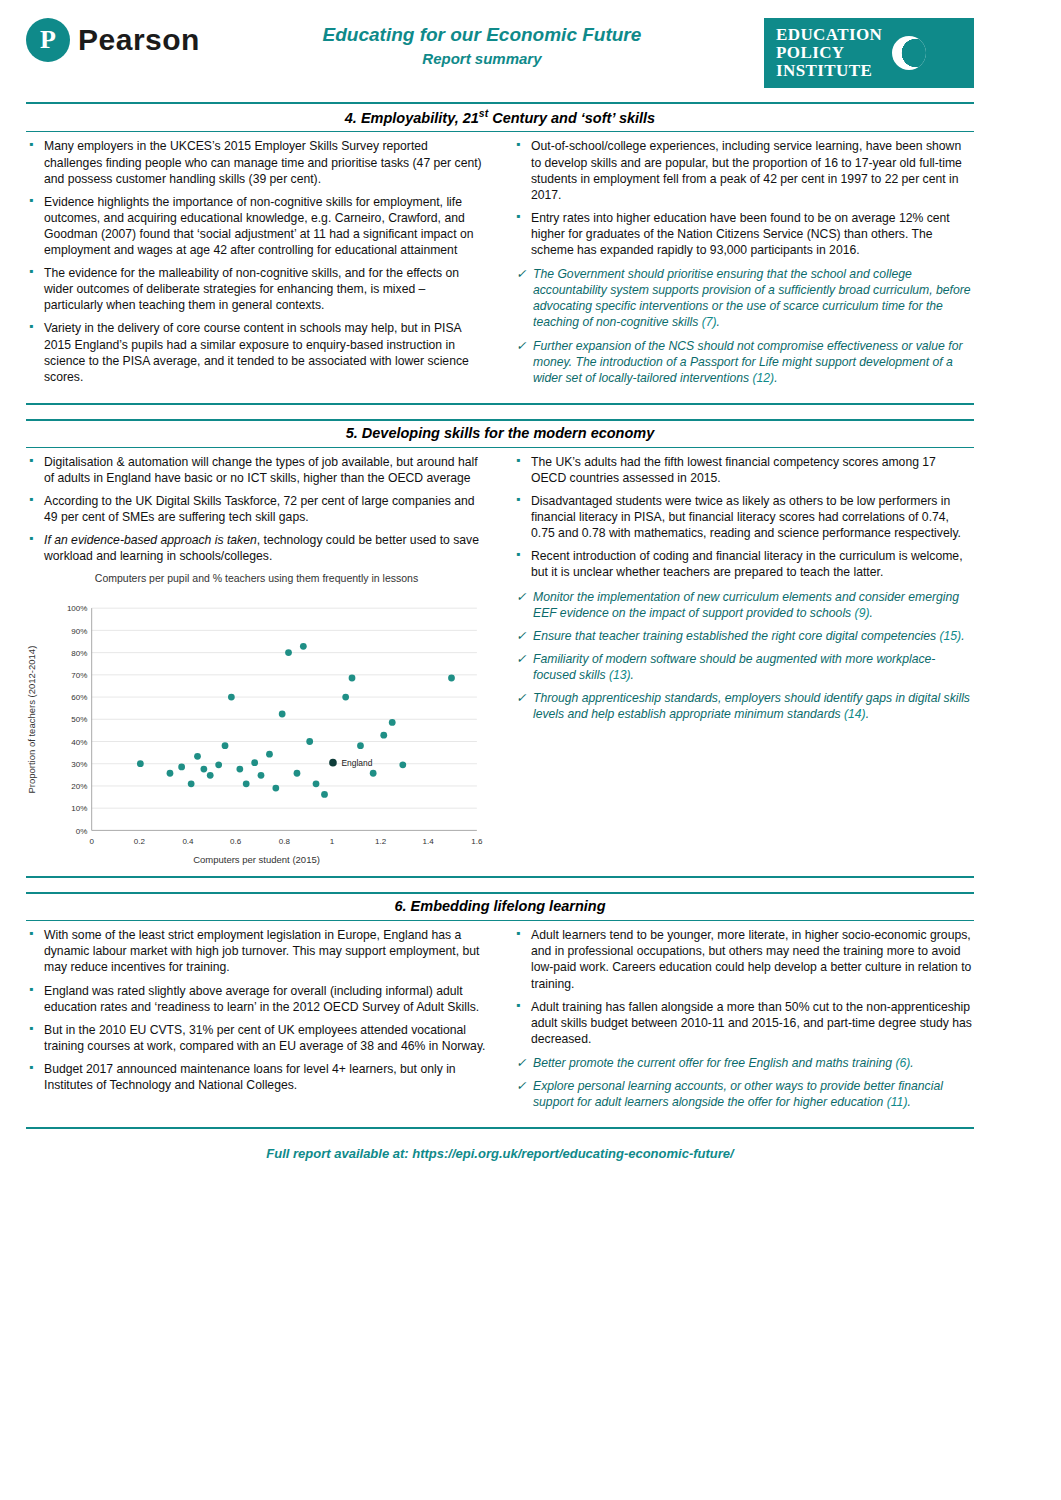P
Pearson
Educating for our Economic Future
Report summary
Education
Policy
Institute
4. Employability, 21st Century and ‘soft’ skills
Many employers in the UKCES’s 2015 Employer Skills Survey reported challenges finding people who can manage time and prioritise tasks (47 per cent) and possess customer handling skills (39 per cent).
Evidence highlights the importance of non-cognitive skills for employment, life outcomes, and acquiring educational knowledge, e.g. Carneiro, Crawford, and Goodman (2007) found that ‘social adjustment’ at 11 had a significant impact on employment and wages at age 42 after controlling for educational attainment
The evidence for the malleability of non-cognitive skills, and for the effects on wider outcomes of deliberate strategies for enhancing them, is mixed – particularly when teaching them in general contexts.
Variety in the delivery of core course content in schools may help, but in PISA 2015 England’s pupils had a similar exposure to enquiry-based instruction in science to the PISA average, and it tended to be associated with lower science scores.
Out-of-school/college experiences, including service learning, have been shown to develop skills and are popular, but the proportion of 16 to 17-year old full-time students in employment fell from a peak of 42 per cent in 1997 to 22 per cent in 2017.
Entry rates into higher education have been found to be on average 12% cent higher for graduates of the Nation Citizens Service (NCS) than others. The scheme has expanded rapidly to 93,000 participants in 2016.
The Government should prioritise ensuring that the school and college accountability system supports provision of a sufficiently broad curriculum, before advocating specific interventions or the use of scarce curriculum time for the teaching of non-cognitive skills (7).
Further expansion of the NCS should not compromise effectiveness or value for money. The introduction of a Passport for Life might support development of a wider set of locally-tailored interventions (12).
5. Developing skills for the modern economy
Digitalisation & automation will change the types of job available, but around half of adults in England have basic or no ICT skills, higher than the OECD average
According to the UK Digital Skills Taskforce, 72 per cent of large companies and 49 per cent of SMEs are suffering tech skill gaps.
If an evidence-based approach is taken, technology could be better used to save workload and learning in schools/colleges.
Computers per pupil and % teachers using them frequently in lessons
Proportion of teachers (2012-2014)
100% 90% 80% 70% 60% 50% 40% 30% 20% 10% 0% 0 0.2 0.4 0.6 0.8 1 1.2 1.4 1.6 England
Computers per student (2015)
The UK’s adults had the fifth lowest financial competency scores among 17 OECD countries assessed in 2015.
Disadvantaged students were twice as likely as others to be low performers in financial literacy in PISA, but financial literacy scores had correlations of 0.74, 0.75 and 0.78 with mathematics, reading and science performance respectively.
Recent introduction of coding and financial literacy in the curriculum is welcome, but it is unclear whether teachers are prepared to teach the latter.
Monitor the implementation of new curriculum elements and consider emerging EEF evidence on the impact of support provided to schools (9).
Ensure that teacher training established the right core digital competencies (15).
Familiarity of modern software should be augmented with more workplace-focused skills (13).
Through apprenticeship standards, employers should identify gaps in digital skills levels and help establish appropriate minimum standards (14).
6. Embedding lifelong learning
With some of the least strict employment legislation in Europe, England has a dynamic labour market with high job turnover. This may support employment, but may reduce incentives for training.
England was rated slightly above average for overall (including informal) adult education rates and ‘readiness to learn’ in the 2012 OECD Survey of Adult Skills.
But in the 2010 EU CVTS, 31% per cent of UK employees attended vocational training courses at work, compared with an EU average of 38 and 46% in Norway.
Budget 2017 announced maintenance loans for level 4+ learners, but only in Institutes of Technology and National Colleges.
Adult learners tend to be younger, more literate, in higher socio-economic groups, and in professional occupations, but others may need the training more to avoid low-paid work. Careers education could help develop a better culture in relation to training.
Adult training has fallen alongside a more than 50% cut to the non-apprenticeship adult skills budget between 2010-11 and 2015-16, and part-time degree study has decreased.
Better promote the current offer for free English and maths training (6).
Explore personal learning accounts, or other ways to provide better financial support for adult learners alongside the offer for higher education (11).
Full report available at: https://epi.org.uk/report/educating-economic-future/